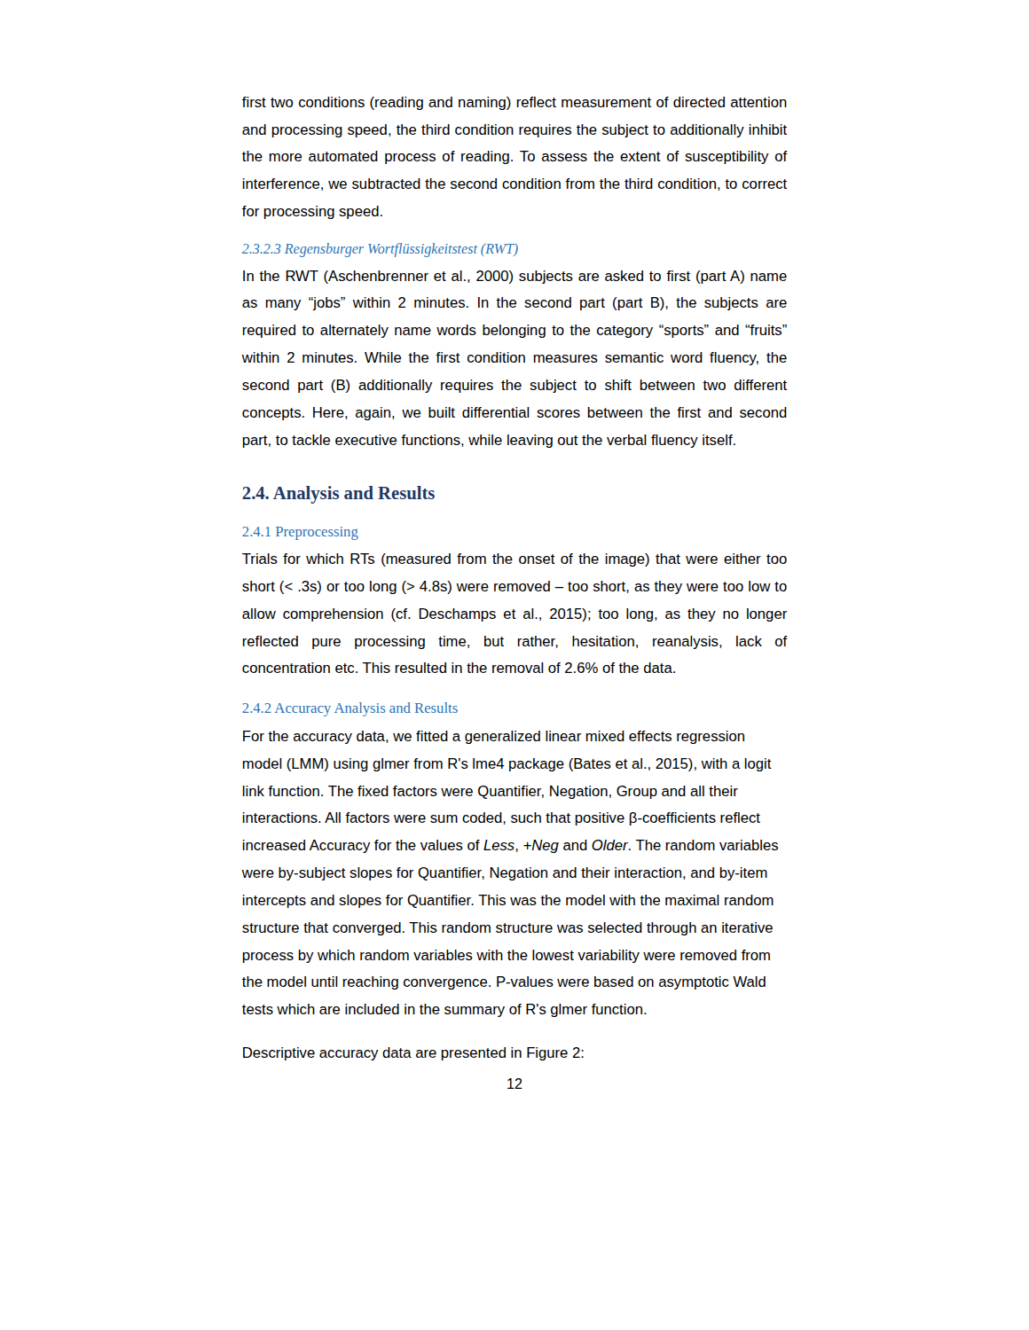first two conditions (reading and naming) reflect measurement of directed attention and processing speed, the third condition requires the subject to additionally inhibit the more automated process of reading. To assess the extent of susceptibility of interference, we subtracted the second condition from the third condition, to correct for processing speed.
2.3.2.3 Regensburger Wortflüssigkeitstest (RWT)
In the RWT (Aschenbrenner et al., 2000) subjects are asked to first (part A) name as many “jobs” within 2 minutes. In the second part (part B), the subjects are required to alternately name words belonging to the category “sports” and “fruits” within 2 minutes. While the first condition measures semantic word fluency, the second part (B) additionally requires the subject to shift between two different concepts. Here, again, we built differential scores between the first and second part, to tackle executive functions, while leaving out the verbal fluency itself.
2.4. Analysis and Results
2.4.1 Preprocessing
Trials for which RTs (measured from the onset of the image) that were either too short (< .3s) or too long (> 4.8s) were removed – too short, as they were too low to allow comprehension (cf. Deschamps et al., 2015); too long, as they no longer reflected pure processing time, but rather, hesitation, reanalysis, lack of concentration etc. This resulted in the removal of 2.6% of the data.
2.4.2 Accuracy Analysis and Results
For the accuracy data, we fitted a generalized linear mixed effects regression model (LMM) using glmer from R's lme4 package (Bates et al., 2015), with a logit link function. The fixed factors were Quantifier, Negation, Group and all their interactions. All factors were sum coded, such that positive β-coefficients reflect increased Accuracy for the values of Less, +Neg and Older. The random variables were by-subject slopes for Quantifier, Negation and their interaction, and by-item intercepts and slopes for Quantifier. This was the model with the maximal random structure that converged. This random structure was selected through an iterative process by which random variables with the lowest variability were removed from the model until reaching convergence. P-values were based on asymptotic Wald tests which are included in the summary of R's glmer function.
Descriptive accuracy data are presented in Figure 2:
12